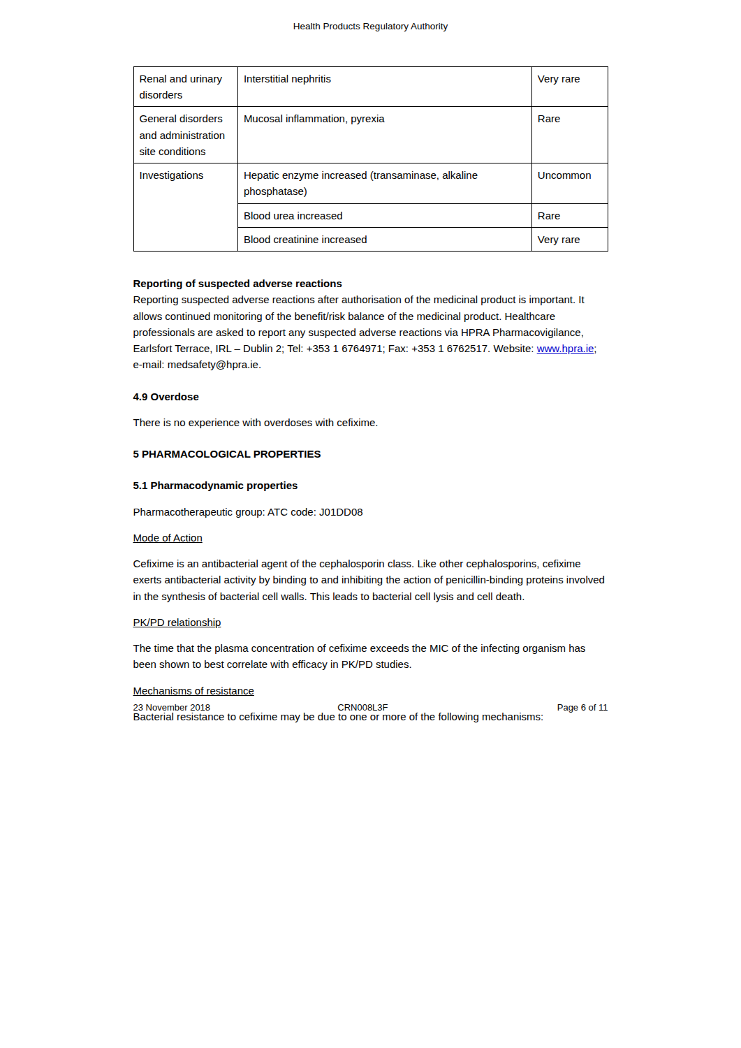Health Products Regulatory Authority
| Renal and urinary disorders | Interstitial nephritis | Very rare |
| General disorders and administration site conditions | Mucosal inflammation, pyrexia | Rare |
| Investigations | Hepatic enzyme increased (transaminase, alkaline phosphatase) | Uncommon |
| Blood urea increased | Rare |
| Blood creatinine increased | Very rare |
Reporting of suspected adverse reactions
Reporting suspected adverse reactions after authorisation of the medicinal product is important. It allows continued monitoring of the benefit/risk balance of the medicinal product. Healthcare professionals are asked to report any suspected adverse reactions via HPRA Pharmacovigilance, Earlsfort Terrace, IRL – Dublin 2; Tel: +353 1 6764971; Fax: +353 1 6762517. Website: www.hpra.ie; e-mail: medsafety@hpra.ie.
4.9 Overdose
There is no experience with overdoses with cefixime.
5 PHARMACOLOGICAL PROPERTIES
5.1 Pharmacodynamic properties
Pharmacotherapeutic group: ATC code: J01DD08
Mode of Action
Cefixime is an antibacterial agent of the cephalosporin class. Like other cephalosporins, cefixime exerts antibacterial activity by binding to and inhibiting the action of penicillin-binding proteins involved in the synthesis of bacterial cell walls. This leads to bacterial cell lysis and cell death.
PK/PD relationship
The time that the plasma concentration of cefixime exceeds the MIC of the infecting organism has been shown to best correlate with efficacy in PK/PD studies.
Mechanisms of resistance
Bacterial resistance to cefixime may be due to one or more of the following mechanisms:
23 November 2018
CRN008L3F
Page 6 of 11